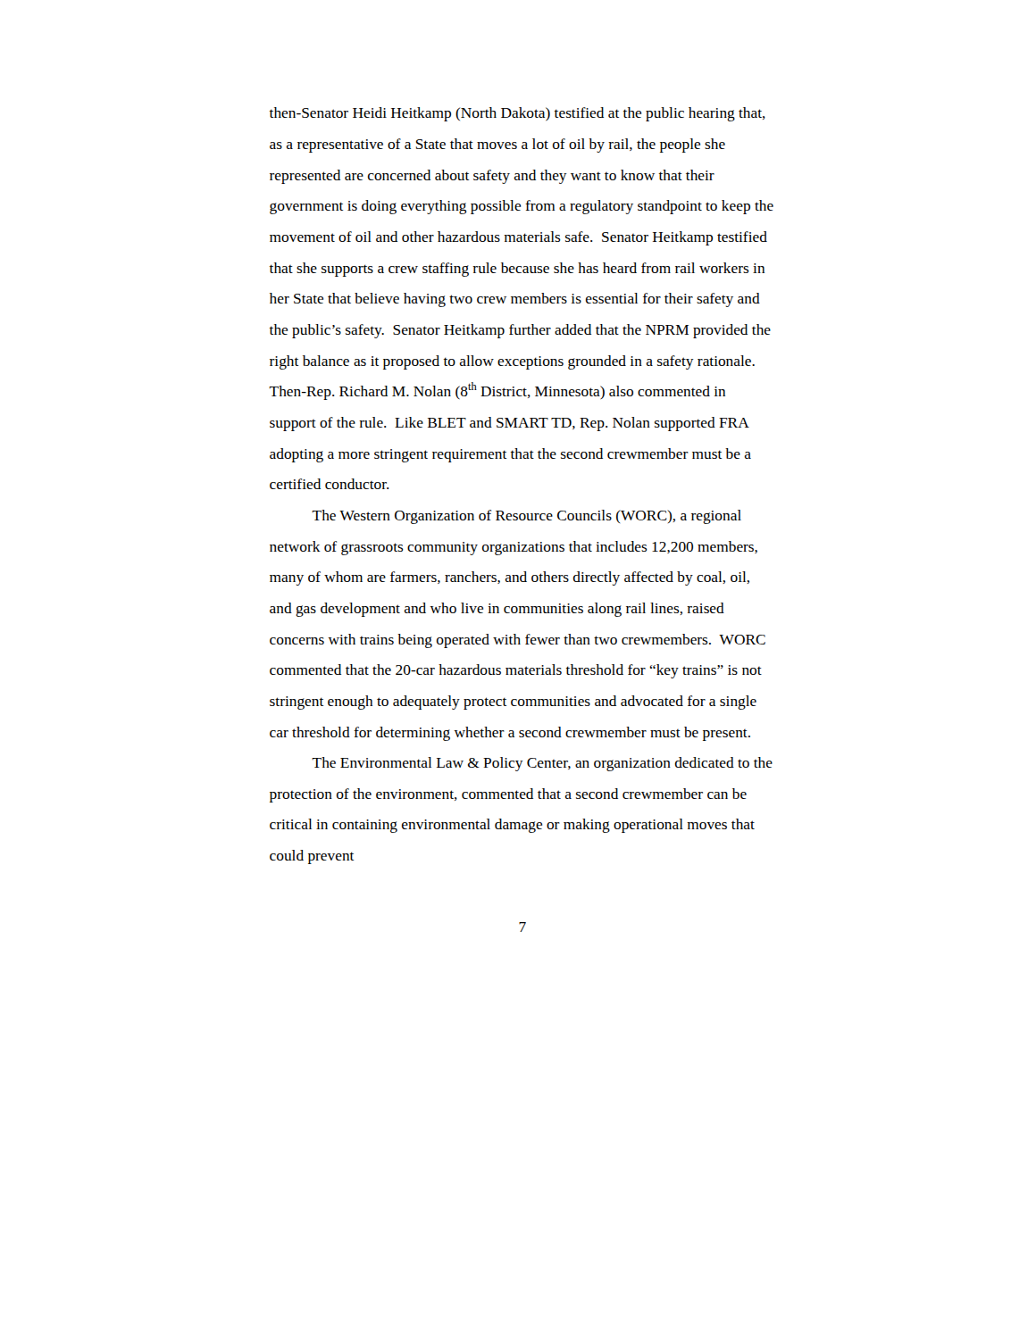then-Senator Heidi Heitkamp (North Dakota) testified at the public hearing that, as a representative of a State that moves a lot of oil by rail, the people she represented are concerned about safety and they want to know that their government is doing everything possible from a regulatory standpoint to keep the movement of oil and other hazardous materials safe. Senator Heitkamp testified that she supports a crew staffing rule because she has heard from rail workers in her State that believe having two crew members is essential for their safety and the public’s safety. Senator Heitkamp further added that the NPRM provided the right balance as it proposed to allow exceptions grounded in a safety rationale. Then-Rep. Richard M. Nolan (8th District, Minnesota) also commented in support of the rule. Like BLET and SMART TD, Rep. Nolan supported FRA adopting a more stringent requirement that the second crewmember must be a certified conductor.
The Western Organization of Resource Councils (WORC), a regional network of grassroots community organizations that includes 12,200 members, many of whom are farmers, ranchers, and others directly affected by coal, oil, and gas development and who live in communities along rail lines, raised concerns with trains being operated with fewer than two crewmembers. WORC commented that the 20-car hazardous materials threshold for “key trains” is not stringent enough to adequately protect communities and advocated for a single car threshold for determining whether a second crewmember must be present.
The Environmental Law & Policy Center, an organization dedicated to the protection of the environment, commented that a second crewmember can be critical in containing environmental damage or making operational moves that could prevent
7